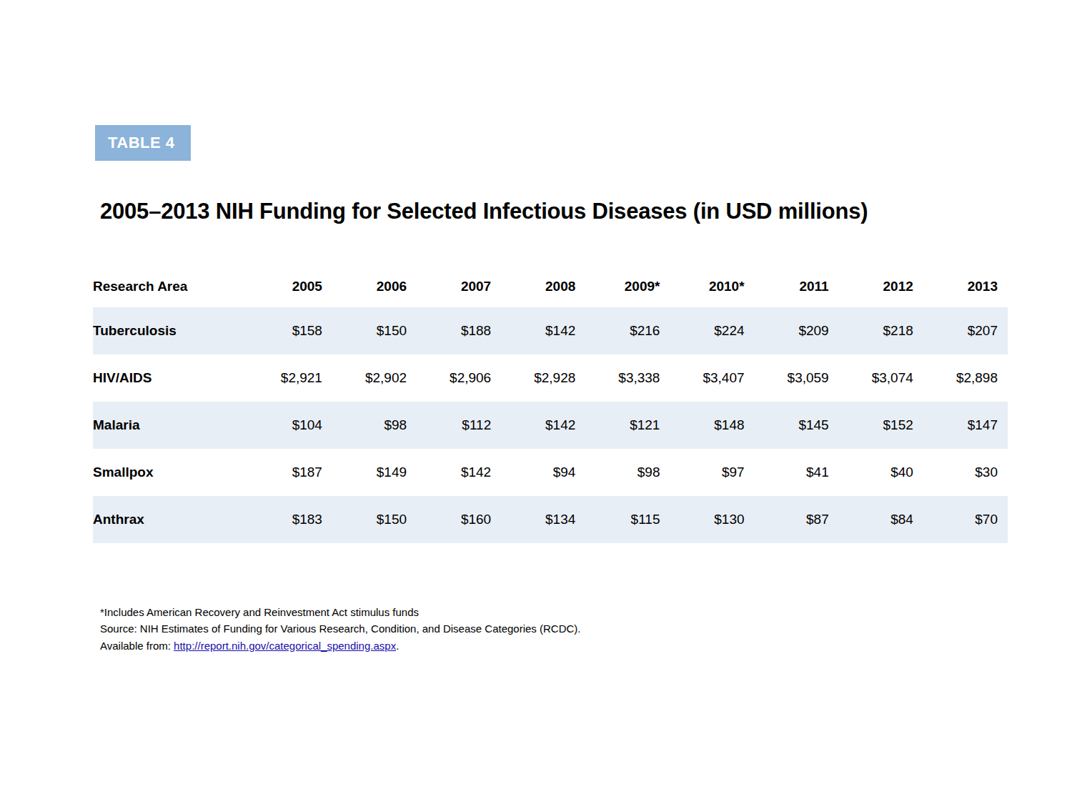TABLE 4
2005–2013 NIH Funding for Selected Infectious Diseases (in USD millions)
| Research Area | 2005 | 2006 | 2007 | 2008 | 2009* | 2010* | 2011 | 2012 | 2013 |
| --- | --- | --- | --- | --- | --- | --- | --- | --- | --- |
| Tuberculosis | $158 | $150 | $188 | $142 | $216 | $224 | $209 | $218 | $207 |
| HIV/AIDS | $2,921 | $2,902 | $2,906 | $2,928 | $3,338 | $3,407 | $3,059 | $3,074 | $2,898 |
| Malaria | $104 | $98 | $112 | $142 | $121 | $148 | $145 | $152 | $147 |
| Smallpox | $187 | $149 | $142 | $94 | $98 | $97 | $41 | $40 | $30 |
| Anthrax | $183 | $150 | $160 | $134 | $115 | $130 | $87 | $84 | $70 |
*Includes American Recovery and Reinvestment Act stimulus funds
Source: NIH Estimates of Funding for Various Research, Condition, and Disease Categories (RCDC).
Available from: http://report.nih.gov/categorical_spending.aspx.